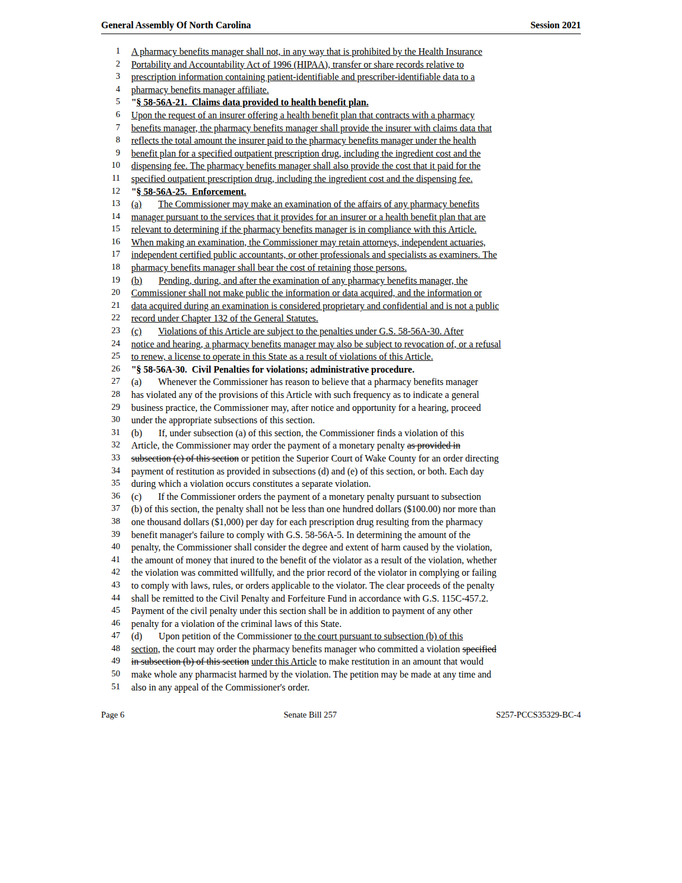General Assembly Of North Carolina
Session 2021
A pharmacy benefits manager shall not, in any way that is prohibited by the Health Insurance
Portability and Accountability Act of 1996 (HIPAA), transfer or share records relative to
prescription information containing patient-identifiable and prescriber-identifiable data to a
pharmacy benefits manager affiliate.
"§ 58-56A-21. Claims data provided to health benefit plan.
Upon the request of an insurer offering a health benefit plan that contracts with a pharmacy
benefits manager, the pharmacy benefits manager shall provide the insurer with claims data that
reflects the total amount the insurer paid to the pharmacy benefits manager under the health
benefit plan for a specified outpatient prescription drug, including the ingredient cost and the
dispensing fee. The pharmacy benefits manager shall also provide the cost that it paid for the
specified outpatient prescription drug, including the ingredient cost and the dispensing fee.
"§ 58-56A-25. Enforcement.
(a) The Commissioner may make an examination of the affairs of any pharmacy benefits
manager pursuant to the services that it provides for an insurer or a health benefit plan that are
relevant to determining if the pharmacy benefits manager is in compliance with this Article.
When making an examination, the Commissioner may retain attorneys, independent actuaries,
independent certified public accountants, or other professionals and specialists as examiners. The
pharmacy benefits manager shall bear the cost of retaining those persons.
(b) Pending, during, and after the examination of any pharmacy benefits manager, the
Commissioner shall not make public the information or data acquired, and the information or
data acquired during an examination is considered proprietary and confidential and is not a public
record under Chapter 132 of the General Statutes.
(c) Violations of this Article are subject to the penalties under G.S. 58-56A-30. After
notice and hearing, a pharmacy benefits manager may also be subject to revocation of, or a refusal
to renew, a license to operate in this State as a result of violations of this Article.
"§ 58-56A-30. Civil Penalties for violations; administrative procedure.
(a) Whenever the Commissioner has reason to believe that a pharmacy benefits manager
has violated any of the provisions of this Article with such frequency as to indicate a general
business practice, the Commissioner may, after notice and opportunity for a hearing, proceed
under the appropriate subsections of this section.
(b) If, under subsection (a) of this section, the Commissioner finds a violation of this
Article, the Commissioner may order the payment of a monetary penalty as provided in
subsection (c) of this section or petition the Superior Court of Wake County for an order directing
payment of restitution as provided in subsections (d) and (e) of this section, or both. Each day
during which a violation occurs constitutes a separate violation.
(c) If the Commissioner orders the payment of a monetary penalty pursuant to subsection
(b) of this section, the penalty shall not be less than one hundred dollars ($100.00) nor more than
one thousand dollars ($1,000) per day for each prescription drug resulting from the pharmacy
benefit manager's failure to comply with G.S. 58-56A-5. In determining the amount of the
penalty, the Commissioner shall consider the degree and extent of harm caused by the violation,
the amount of money that inured to the benefit of the violator as a result of the violation, whether
the violation was committed willfully, and the prior record of the violator in complying or failing
to comply with laws, rules, or orders applicable to the violator. The clear proceeds of the penalty
shall be remitted to the Civil Penalty and Forfeiture Fund in accordance with G.S. 115C-457.2.
Payment of the civil penalty under this section shall be in addition to payment of any other
penalty for a violation of the criminal laws of this State.
(d) Upon petition of the Commissioner to the court pursuant to subsection (b) of this
section, the court may order the pharmacy benefits manager who committed a violation specified
in subsection (b) of this section under this Article to make restitution in an amount that would
make whole any pharmacist harmed by the violation. The petition may be made at any time and
also in any appeal of the Commissioner's order.
Page 6
Senate Bill 257
S257-PCCS35329-BC-4